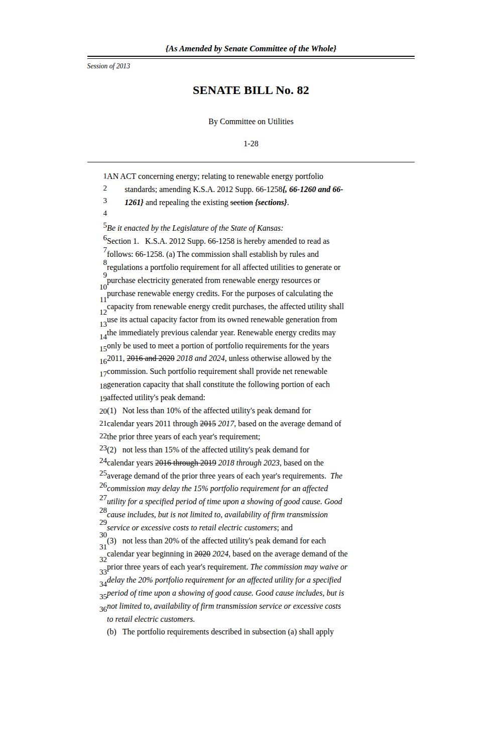{As Amended by Senate Committee of the Whole}
Session of 2013
SENATE BILL No. 82
By Committee on Utilities
1-28
| 1 2 3 4 5 6 7 8 9 10 11 12 13 14 15 16 17 18 19 20 21 22 23 24 25 26 27 28 29 30 31 32 33 34 35 36 | AN ACT concerning energy; relating to renewable energy portfolio standards; amending K.S.A. 2012 Supp. 66-1258 {, 66-1260 and 66- 1261} and repealing the existing section {sections} . Be it enacted by the Legislature of the State of Kansas: Section 1. K.S.A. 2012 Supp. 66-1258 is hereby amended to read as follows: 66-1258. (a) The commission shall establish by rules and regulations a portfolio requirement for all affected utilities to generate or purchase electricity generated from renewable energy resources or purchase renewable energy credits. For the purposes of calculating the capacity from renewable energy credit purchases, the affected utility shall use its actual capacity factor from its owned renewable generation from the immediately previous calendar year. Renewable energy credits may only be used to meet a portion of portfolio requirements for the years 2011, 2016 and 2020 2018 and 2024 , unless otherwise allowed by the commission. Such portfolio requirement shall provide net renewable generation capacity that shall constitute the following portion of each affected utility's peak demand: (1) Not less than 10% of the affected utility's peak demand for calendar years 2011 through 2015 2017 , based on the average demand of the prior three years of each year's requirement; (2) not less than 15% of the affected utility's peak demand for calendar years 2016 through 2019 2018 through 2023 , based on the average demand of the prior three years of each year's requirements. The commission may delay the 15% portfolio requirement for an affected utility for a specified period of time upon a showing of good cause. Good cause includes, but is not limited to, availability of firm transmission service or excessive costs to retail electric customers ; and (3) not less than 20% of the affected utility's peak demand for each calendar year beginning in 2020 2024 , based on the average demand of the prior three years of each year's requirement. The commission may waive or delay the 20% portfolio requirement for an affected utility for a specified period of time upon a showing of good cause. Good cause includes, but is not limited to, availability of firm transmission service or excessive costs to retail electric customers. (b) The portfolio requirements described in subsection (a) shall apply |